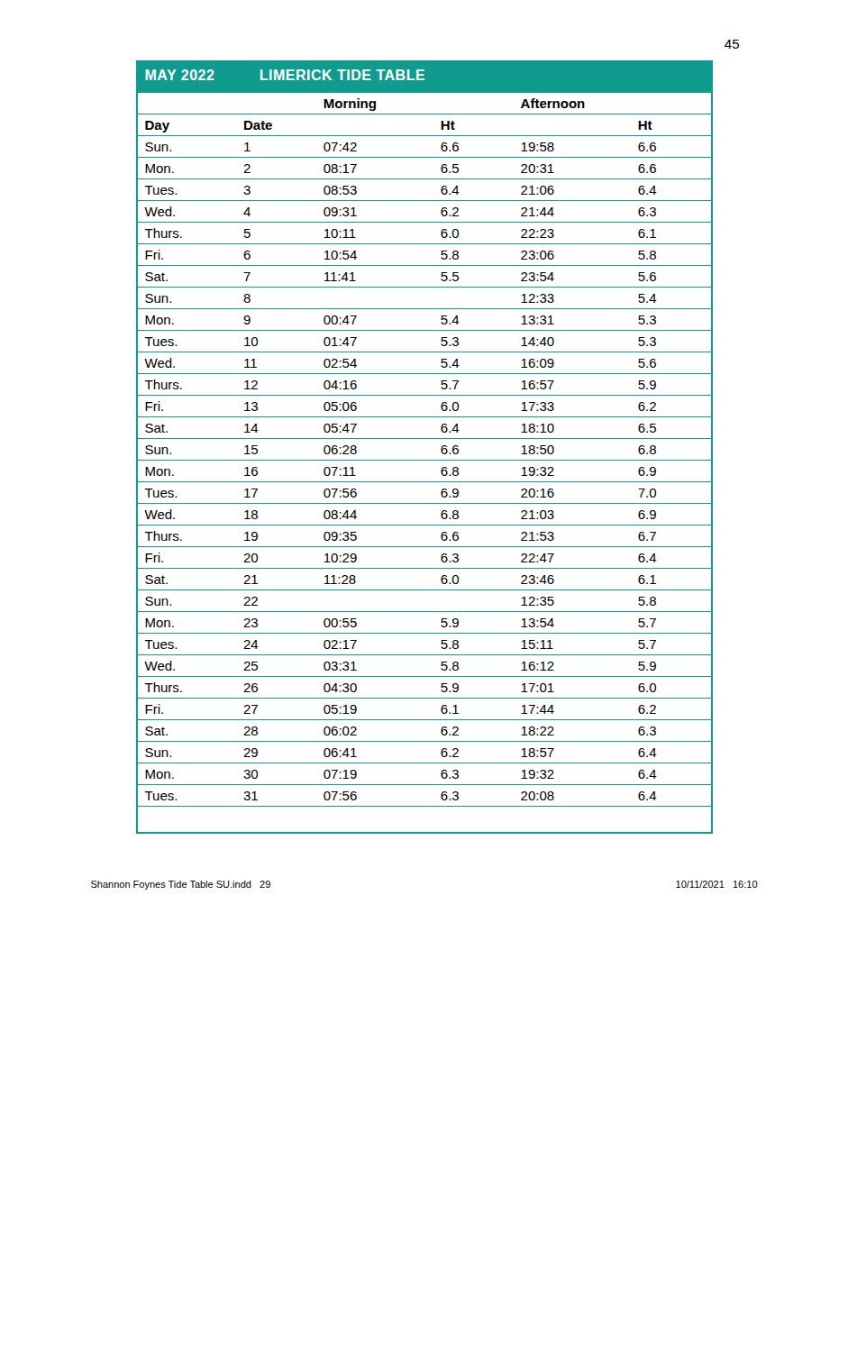45
MAY 2022 LIMERICK TIDE TABLE
| | | Morning | | Afternoon | |
| --- | --- | --- | --- | --- | --- |
| Day | Date | | Ht | | Ht |
| Sun. | 1 | 07:42 | 6.6 | 19:58 | 6.6 |
| Mon. | 2 | 08:17 | 6.5 | 20:31 | 6.6 |
| Tues. | 3 | 08:53 | 6.4 | 21:06 | 6.4 |
| Wed. | 4 | 09:31 | 6.2 | 21:44 | 6.3 |
| Thurs. | 5 | 10:11 | 6.0 | 22:23 | 6.1 |
| Fri. | 6 | 10:54 | 5.8 | 23:06 | 5.8 |
| Sat. | 7 | 11:41 | 5.5 | 23:54 | 5.6 |
| Sun. | 8 | | | 12:33 | 5.4 |
| Mon. | 9 | 00:47 | 5.4 | 13:31 | 5.3 |
| Tues. | 10 | 01:47 | 5.3 | 14:40 | 5.3 |
| Wed. | 11 | 02:54 | 5.4 | 16:09 | 5.6 |
| Thurs. | 12 | 04:16 | 5.7 | 16:57 | 5.9 |
| Fri. | 13 | 05:06 | 6.0 | 17:33 | 6.2 |
| Sat. | 14 | 05:47 | 6.4 | 18:10 | 6.5 |
| Sun. | 15 | 06:28 | 6.6 | 18:50 | 6.8 |
| Mon. | 16 | 07:11 | 6.8 | 19:32 | 6.9 |
| Tues. | 17 | 07:56 | 6.9 | 20:16 | 7.0 |
| Wed. | 18 | 08:44 | 6.8 | 21:03 | 6.9 |
| Thurs. | 19 | 09:35 | 6.6 | 21:53 | 6.7 |
| Fri. | 20 | 10:29 | 6.3 | 22:47 | 6.4 |
| Sat. | 21 | 11:28 | 6.0 | 23:46 | 6.1 |
| Sun. | 22 | | | 12:35 | 5.8 |
| Mon. | 23 | 00:55 | 5.9 | 13:54 | 5.7 |
| Tues. | 24 | 02:17 | 5.8 | 15:11 | 5.7 |
| Wed. | 25 | 03:31 | 5.8 | 16:12 | 5.9 |
| Thurs. | 26 | 04:30 | 5.9 | 17:01 | 6.0 |
| Fri. | 27 | 05:19 | 6.1 | 17:44 | 6.2 |
| Sat. | 28 | 06:02 | 6.2 | 18:22 | 6.3 |
| Sun. | 29 | 06:41 | 6.2 | 18:57 | 6.4 |
| Mon. | 30 | 07:19 | 6.3 | 19:32 | 6.4 |
| Tues. | 31 | 07:56 | 6.3 | 20:08 | 6.4 |
Shannon Foynes Tide Table SU.indd 29 10/11/2021 16:10